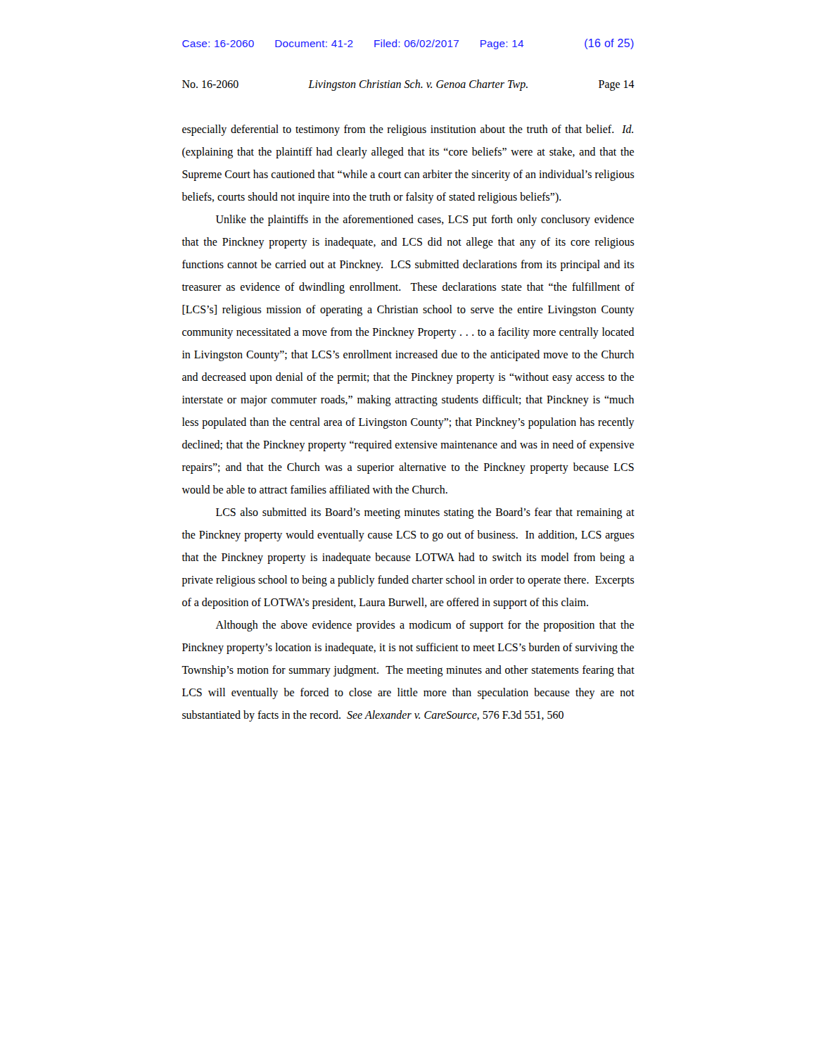Case: 16-2060 Document: 41-2 Filed: 06/02/2017 Page: 14 (16 of 25)
No. 16-2060 Livingston Christian Sch. v. Genoa Charter Twp. Page 14
especially deferential to testimony from the religious institution about the truth of that belief. Id. (explaining that the plaintiff had clearly alleged that its “core beliefs” were at stake, and that the Supreme Court has cautioned that “while a court can arbiter the sincerity of an individual’s religious beliefs, courts should not inquire into the truth or falsity of stated religious beliefs”).
Unlike the plaintiffs in the aforementioned cases, LCS put forth only conclusory evidence that the Pinckney property is inadequate, and LCS did not allege that any of its core religious functions cannot be carried out at Pinckney. LCS submitted declarations from its principal and its treasurer as evidence of dwindling enrollment. These declarations state that “the fulfillment of [LCS’s] religious mission of operating a Christian school to serve the entire Livingston County community necessitated a move from the Pinckney Property . . . to a facility more centrally located in Livingston County”; that LCS’s enrollment increased due to the anticipated move to the Church and decreased upon denial of the permit; that the Pinckney property is “without easy access to the interstate or major commuter roads,” making attracting students difficult; that Pinckney is “much less populated than the central area of Livingston County”; that Pinckney’s population has recently declined; that the Pinckney property “required extensive maintenance and was in need of expensive repairs”; and that the Church was a superior alternative to the Pinckney property because LCS would be able to attract families affiliated with the Church.
LCS also submitted its Board’s meeting minutes stating the Board’s fear that remaining at the Pinckney property would eventually cause LCS to go out of business. In addition, LCS argues that the Pinckney property is inadequate because LOTWA had to switch its model from being a private religious school to being a publicly funded charter school in order to operate there. Excerpts of a deposition of LOTWA’s president, Laura Burwell, are offered in support of this claim.
Although the above evidence provides a modicum of support for the proposition that the Pinckney property’s location is inadequate, it is not sufficient to meet LCS’s burden of surviving the Township’s motion for summary judgment. The meeting minutes and other statements fearing that LCS will eventually be forced to close are little more than speculation because they are not substantiated by facts in the record. See Alexander v. CareSource, 576 F.3d 551, 560